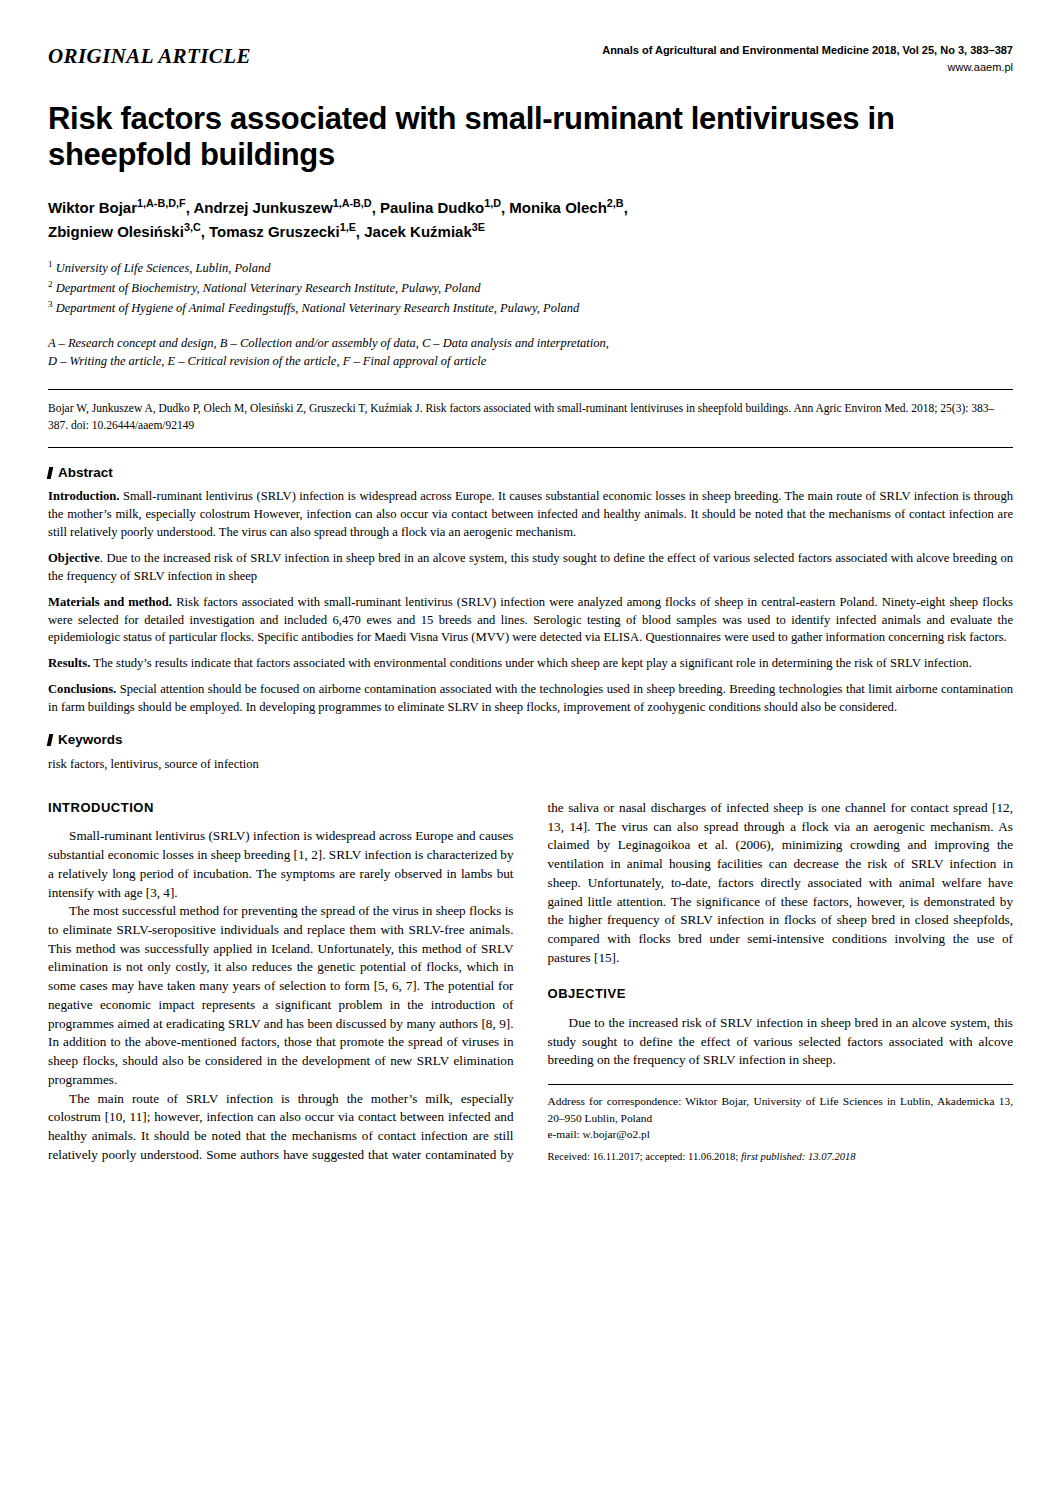ORIGINAL ARTICLE
Annals of Agricultural and Environmental Medicine 2018, Vol 25, No 3, 383–387
www.aaem.pl
Risk factors associated with small-ruminant lentiviruses in sheepfold buildings
Wiktor Bojar1,A-B,D,F, Andrzej Junkuszew1,A-B,D, Paulina Dudko1,D, Monika Olech2,B,
Zbigniew Olesiński3,C, Tomasz Gruszecki1,E, Jacek Kuźmiak3E
1 University of Life Sciences, Lublin, Poland
2 Department of Biochemistry, National Veterinary Research Institute, Pulawy, Poland
3 Department of Hygiene of Animal Feedingstuffs, National Veterinary Research Institute, Pulawy, Poland
A – Research concept and design, B – Collection and/or assembly of data, C – Data analysis and interpretation,
D – Writing the article, E – Critical revision of the article, F – Final approval of article
Bojar W, Junkuszew A, Dudko P, Olech M, Olesiński Z, Gruszecki T, Kuźmiak J. Risk factors associated with small-ruminant lentiviruses in sheepfold buildings. Ann Agric Environ Med. 2018; 25(3): 383–387. doi: 10.26444/aaem/92149
Abstract
Introduction. Small-ruminant lentivirus (SRLV) infection is widespread across Europe. It causes substantial economic losses in sheep breeding. The main route of SRLV infection is through the mother’s milk, especially colostrum However, infection can also occur via contact between infected and healthy animals. It should be noted that the mechanisms of contact infection are still relatively poorly understood. The virus can also spread through a flock via an aerogenic mechanism.
Objective. Due to the increased risk of SRLV infection in sheep bred in an alcove system, this study sought to define the effect of various selected factors associated with alcove breeding on the frequency of SRLV infection in sheep
Materials and method. Risk factors associated with small-ruminant lentivirus (SRLV) infection were analyzed among flocks of sheep in central-eastern Poland. Ninety-eight sheep flocks were selected for detailed investigation and included 6,470 ewes and 15 breeds and lines. Serologic testing of blood samples was used to identify infected animals and evaluate the epidemiologic status of particular flocks. Specific antibodies for Maedi Visna Virus (MVV) were detected via ELISA. Questionnaires were used to gather information concerning risk factors.
Results. The study’s results indicate that factors associated with environmental conditions under which sheep are kept play a significant role in determining the risk of SRLV infection.
Conclusions. Special attention should be focused on airborne contamination associated with the technologies used in sheep breeding. Breeding technologies that limit airborne contamination in farm buildings should be employed. In developing programmes to eliminate SLRV in sheep flocks, improvement of zoohygenic conditions should also be considered.
Keywords
risk factors, lentivirus, source of infection
INTRODUCTION
Small-ruminant lentivirus (SRLV) infection is widespread across Europe and causes substantial economic losses in sheep breeding [1, 2]. SRLV infection is characterized by a relatively long period of incubation. The symptoms are rarely observed in lambs but intensify with age [3, 4].
The most successful method for preventing the spread of the virus in sheep flocks is to eliminate SRLV-seropositive individuals and replace them with SRLV-free animals. This method was successfully applied in Iceland. Unfortunately, this method of SRLV elimination is not only costly, it also reduces the genetic potential of flocks, which in some cases may have taken many years of selection to form [5, 6, 7]. The potential for negative economic impact represents a significant problem in the introduction of programmes aimed at eradicating SRLV and has been discussed by many authors [8, 9]. In addition to the above-mentioned factors, those that promote the spread of viruses in sheep flocks, should also be considered in the development of new SRLV elimination programmes.
The main route of SRLV infection is through the mother’s milk, especially colostrum [10, 11]; however, infection can also occur via contact between infected and healthy animals. It should be noted that the mechanisms of contact infection are still relatively poorly understood. Some authors have suggested that water contaminated by the saliva or nasal discharges of infected sheep is one channel for contact spread [12, 13, 14]. The virus can also spread through a flock via an aerogenic mechanism. As claimed by Leginagoikoa et al. (2006), minimizing crowding and improving the ventilation in animal housing facilities can decrease the risk of SRLV infection in sheep. Unfortunately, to-date, factors directly associated with animal welfare have gained little attention. The significance of these factors, however, is demonstrated by the higher frequency of SRLV infection in flocks of sheep bred in closed sheepfolds, compared with flocks bred under semi-intensive conditions involving the use of pastures [15].
OBJECTIVE
Due to the increased risk of SRLV infection in sheep bred in an alcove system, this study sought to define the effect of various selected factors associated with alcove breeding on the frequency of SRLV infection in sheep.
Address for correspondence: Wiktor Bojar, University of Life Sciences in Lublin, Akademicka 13, 20–950 Lublin, Poland
e-mail: w.bojar@o2.pl
Received: 16.11.2017; accepted: 11.06.2018; first published: 13.07.2018